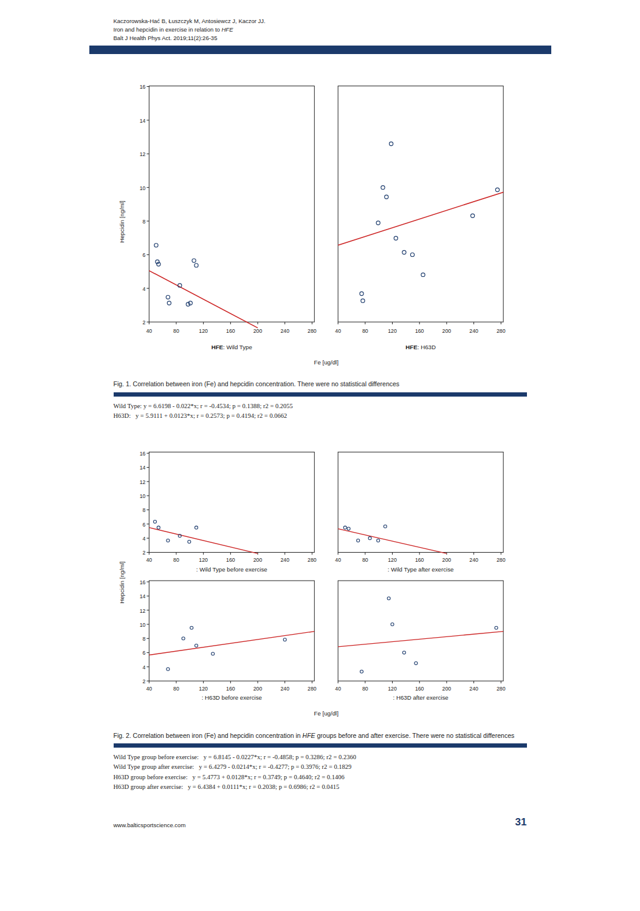Kaczorowska-Hać B, Łuszczyk M, Antosiewcz J, Kaczor JJ.
Iron and hepcidin in exercise in relation to HFE
Balt J Health Phys Act. 2019;11(2):26-35
Hepcidin [ng/ml] 2 4 6 8 10 12 14 16 40 80 120 160 200 240 280 HFE: Wild Type 40 80 120 160 200 240 280 HFE: H63D Fe [ug/dl]
Fig. 1. Correlation between iron (Fe) and hepcidin concentration. There were no statistical differences
Wild Type: y = 6.6198 - 0.022*x; r = -0.4534; p = 0.1388; r2 = 0.2055
H63D: y = 5.9111 + 0.0123*x; r = 0.2573; p = 0.4194; r2 = 0.0662
Hepcidin [ng/ml] 2 4 6 8 10 12 14 16 40 80 120 160 200 240 280 : Wild Type before exercise 40 80 120 160 200 240 280 : Wild Type after exercise 2 4 6 8 10 12 14 16 40 80 120 160 200 240 280 : H63D before exercise 40 80 120 160 200 240 280 : H63D after exercise Fe [ug/dl]
Fig. 2. Correlation between iron (Fe) and hepcidin concentration in HFE groups before and after exercise. There were no statistical differences
Wild Type group before exercise: y = 6.8145 - 0.0227*x; r = -0.4858; p = 0.3286; r2 = 0.2360
Wild Type group after exercise: y = 6.4279 - 0.0214*x; r = -0.4277; p = 0.3976; r2 = 0.1829
H63D group before exercise: y = 5.4773 + 0.0128*x; r = 0.3749; p = 0.4640; r2 = 0.1406
H63D group after exercise: y = 6.4384 + 0.0111*x; r = 0.2038; p = 0.6986; r2 = 0.0415
www.balticsportscience.com
31